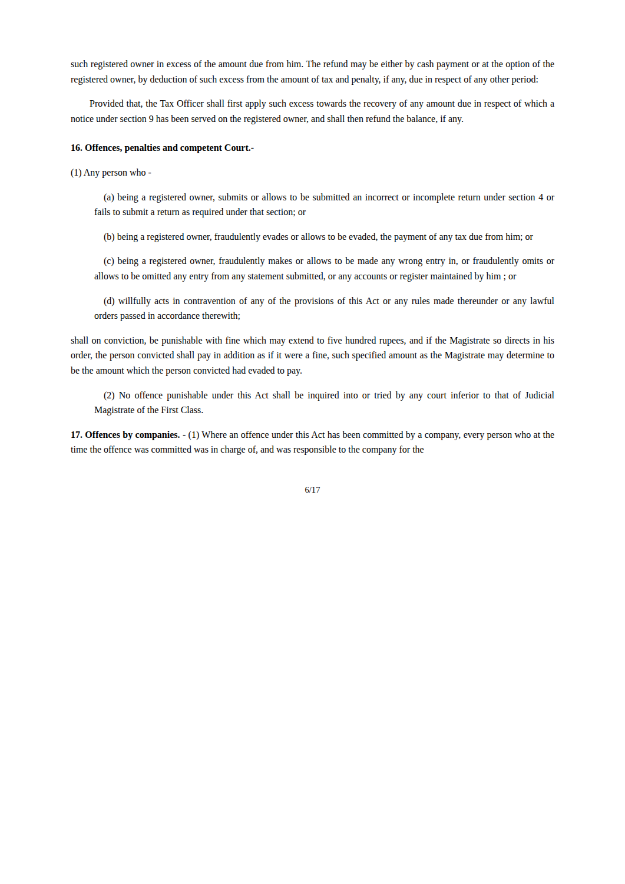such registered owner in excess of the amount due from him. The refund may be either by cash payment or at the option of the registered owner, by deduction of such excess from the amount of tax and penalty, if any, due in respect of any other period:
Provided that, the Tax Officer shall first apply such excess towards the recovery of any amount due in respect of which a notice under section 9 has been served on the registered owner, and shall then refund the balance, if any.
16. Offences, penalties and competent Court.-
(1) Any person who -
(a) being a registered owner, submits or allows to be submitted an incorrect or incomplete return under section 4 or fails to submit a return as required under that section; or
(b) being a registered owner, fraudulently evades or allows to be evaded, the payment of any tax due from him; or
(c) being a registered owner, fraudulently makes or allows to be made any wrong entry in, or fraudulently omits or allows to be omitted any entry from any statement submitted, or any accounts or register maintained by him ; or
(d) willfully acts in contravention of any of the provisions of this Act or any rules made thereunder or any lawful orders passed in accordance therewith;
shall on conviction, be punishable with fine which may extend to five hundred rupees, and if the Magistrate so directs in his order, the person convicted shall pay in addition as if it were a fine, such specified amount as the Magistrate may determine to be the amount which the person convicted had evaded to pay.
(2) No offence punishable under this Act shall be inquired into or tried by any court inferior to that of Judicial Magistrate of the First Class.
17. Offences by companies. - (1) Where an offence under this Act has been committed by a company, every person who at the time the offence was committed was in charge of, and was responsible to the company for the
6/17